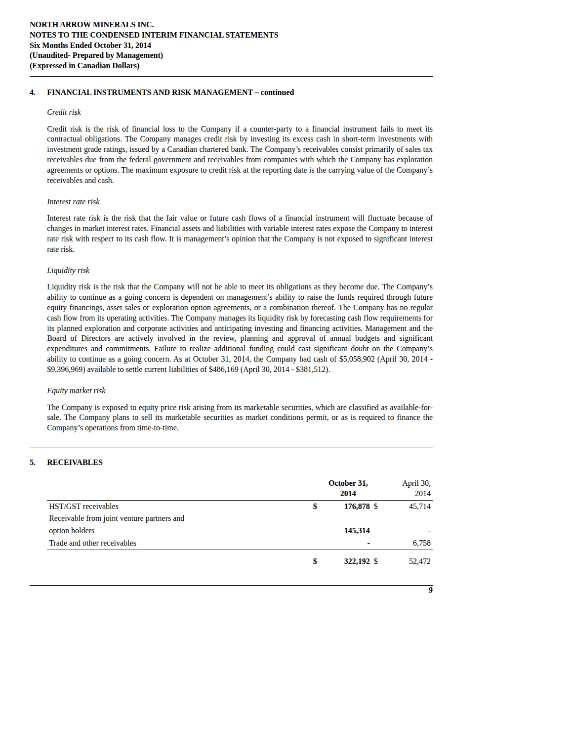NORTH ARROW MINERALS INC.
NOTES TO THE CONDENSED INTERIM FINANCIAL STATEMENTS
Six Months Ended October 31, 2014
(Unaudited- Prepared by Management)
(Expressed in Canadian Dollars)
4. FINANCIAL INSTRUMENTS AND RISK MANAGEMENT – continued
Credit risk
Credit risk is the risk of financial loss to the Company if a counter-party to a financial instrument fails to meet its contractual obligations. The Company manages credit risk by investing its excess cash in short-term investments with investment grade ratings, issued by a Canadian chartered bank. The Company’s receivables consist primarily of sales tax receivables due from the federal government and receivables from companies with which the Company has exploration agreements or options. The maximum exposure to credit risk at the reporting date is the carrying value of the Company’s receivables and cash.
Interest rate risk
Interest rate risk is the risk that the fair value or future cash flows of a financial instrument will fluctuate because of changes in market interest rates. Financial assets and liabilities with variable interest rates expose the Company to interest rate risk with respect to its cash flow. It is management’s opinion that the Company is not exposed to significant interest rate risk.
Liquidity risk
Liquidity risk is the risk that the Company will not be able to meet its obligations as they become due. The Company’s ability to continue as a going concern is dependent on management’s ability to raise the funds required through future equity financings, asset sales or exploration option agreements, or a combination thereof. The Company has no regular cash flow from its operating activities. The Company manages its liquidity risk by forecasting cash flow requirements for its planned exploration and corporate activities and anticipating investing and financing activities. Management and the Board of Directors are actively involved in the review, planning and approval of annual budgets and significant expenditures and commitments. Failure to realize additional funding could cast significant doubt on the Company’s ability to continue as a going concern. As at October 31, 2014, the Company had cash of $5,058,902 (April 30, 2014 - $9,396,969) available to settle current liabilities of $486,169 (April 30, 2014 - $381,512).
Equity market risk
The Company is exposed to equity price risk arising from its marketable securities, which are classified as available-for-sale. The Company plans to sell its marketable securities as market conditions permit, or as is required to finance the Company’s operations from time-to-time.
5. RECEIVABLES
| | | October 31, 2014 | | April 30, 2014 |
| --- | --- | --- | --- | --- |
| HST/GST receivables | $ | 176,878 | $ | 45,714 |
| Receivable from joint venture partners and | | | | |
| option holders | | 145,314 | | - |
| Trade and other receivables | | - | | 6,758 |
| | $ | 322,192 | $ | 52,472 |
9